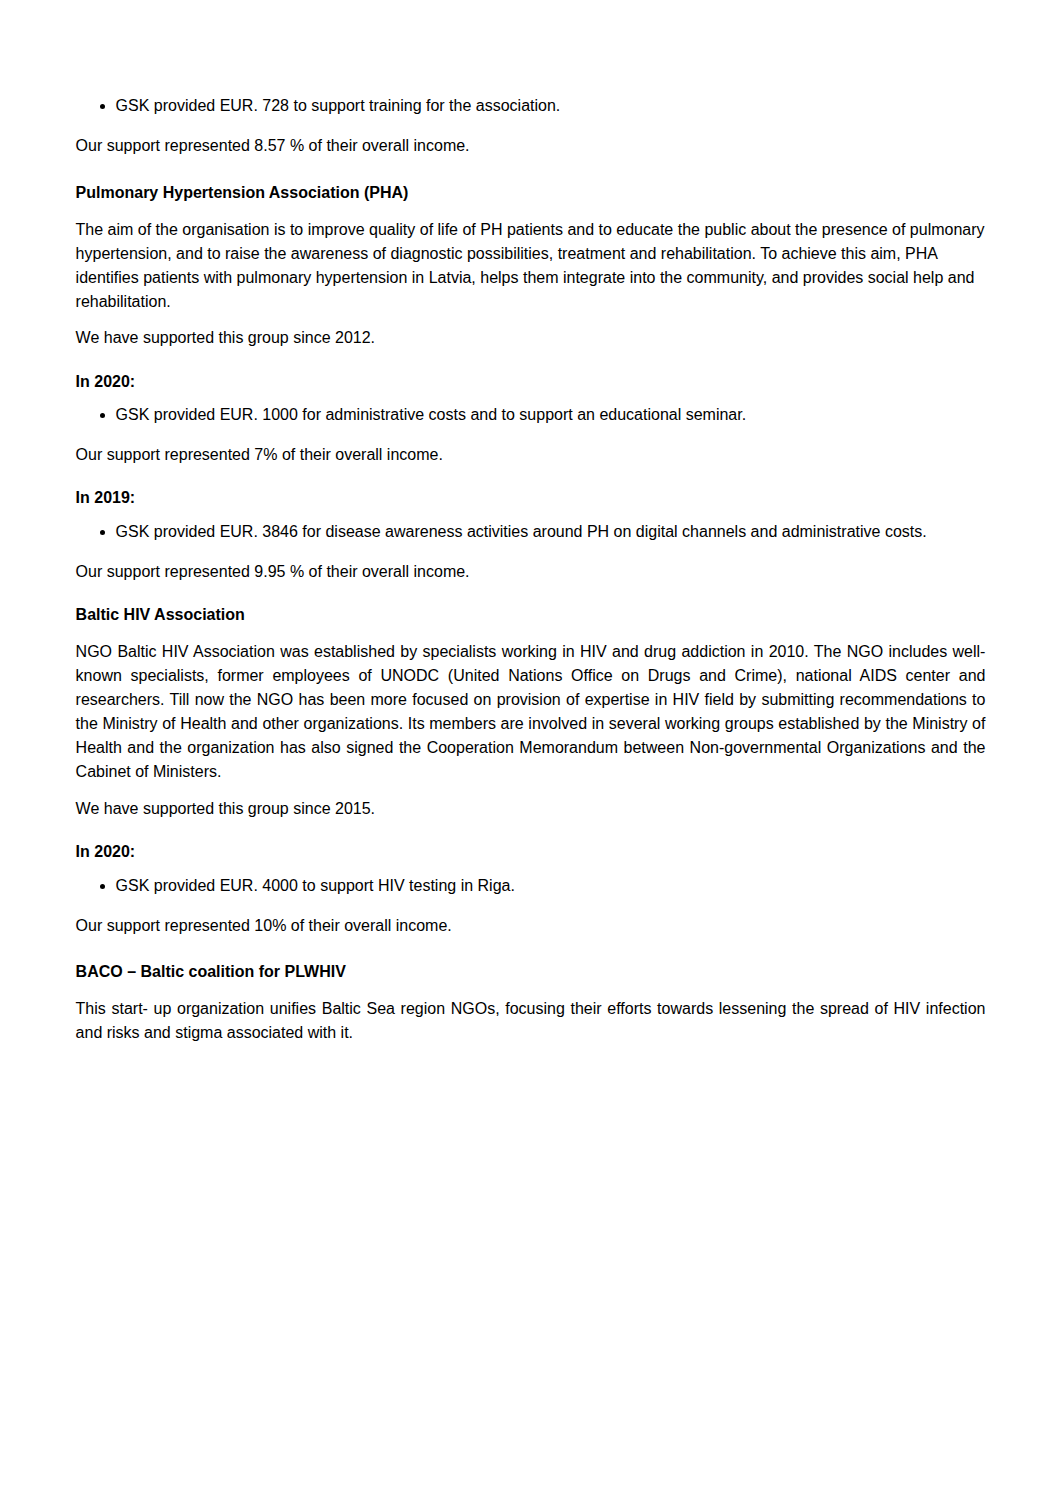GSK provided EUR. 728 to support training for the association.
Our support represented 8.57 % of their overall income.
Pulmonary Hypertension Association (PHA)
The aim of the organisation is to improve quality of life of PH patients and to educate the public about the presence of pulmonary hypertension, and to raise the awareness of diagnostic possibilities, treatment and rehabilitation. To achieve this aim, PHA identifies patients with pulmonary hypertension in Latvia, helps them integrate into the community, and provides social help and rehabilitation.
We have supported this group since 2012.
In 2020:
GSK provided EUR. 1000 for administrative costs and to support an educational seminar.
Our support represented 7% of their overall income.
In 2019:
GSK provided EUR. 3846 for disease awareness activities around PH on digital channels and administrative costs.
Our support represented 9.95 % of their overall income.
Baltic HIV Association
NGO Baltic HIV Association was established by specialists working in HIV and drug addiction in 2010. The NGO includes well-known specialists, former employees of UNODC (United Nations Office on Drugs and Crime), national AIDS center and researchers. Till now the NGO has been more focused on provision of expertise in HIV field by submitting recommendations to the Ministry of Health and other organizations. Its members are involved in several working groups established by the Ministry of Health and the organization has also signed the Cooperation Memorandum between Non-governmental Organizations and the Cabinet of Ministers.
We have supported this group since 2015.
In 2020:
GSK provided EUR. 4000 to support HIV testing in Riga.
Our support represented 10% of their overall income.
BACO – Baltic coalition for PLWHIV
This start- up organization unifies Baltic Sea region NGOs, focusing their efforts towards lessening the spread of HIV infection and risks and stigma associated with it.